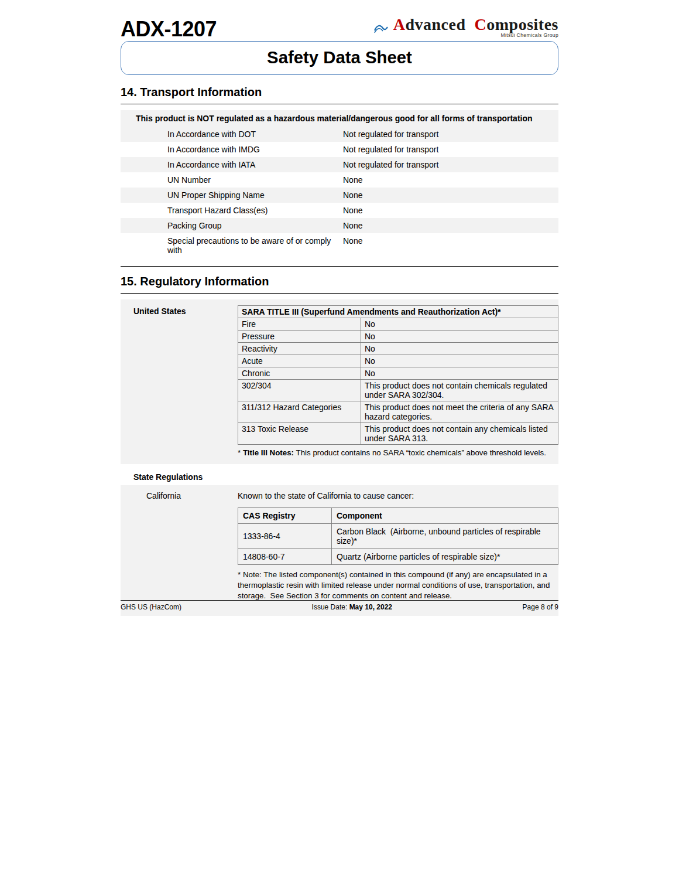ADX-1207
Advanced Composites
Mitsui Chemicals Group
Safety Data Sheet
14. Transport Information
This product is NOT regulated as a hazardous material/dangerous good for all forms of transportation
| In Accordance with DOT | Not regulated for transport |
| In Accordance with IMDG | Not regulated for transport |
| In Accordance with IATA | Not regulated for transport |
| UN Number | None |
| UN Proper Shipping Name | None |
| Transport Hazard Class(es) | None |
| Packing Group | None |
| Special precautions to be aware of or comply with | None |
15. Regulatory Information
United States
| SARA TITLE III (Superfund Amendments and Reauthorization Act)* |
| --- |
| Fire | No |
| Pressure | No |
| Reactivity | No |
| Acute | No |
| Chronic | No |
| 302/304 | This product does not contain chemicals regulated under SARA 302/304. |
| 311/312 Hazard Categories | This product does not meet the criteria of any SARA hazard categories. |
| 313 Toxic Release | This product does not contain any chemicals listed under SARA 313. |
* Title III Notes: This product contains no SARA “toxic chemicals” above threshold levels.
State Regulations
California
Known to the state of California to cause cancer:
| CAS Registry | Component |
| --- | --- |
| 1333-86-4 | Carbon Black (Airborne, unbound particles of respirable size)* |
| 14808-60-7 | Quartz (Airborne particles of respirable size)* |
* Note: The listed component(s) contained in this compound (if any) are encapsulated in a thermoplastic resin with limited release under normal conditions of use, transportation, and storage. See Section 3 for comments on content and release.
GHS US (HazCom)
Issue Date: May 10, 2022
Page 8 of 9